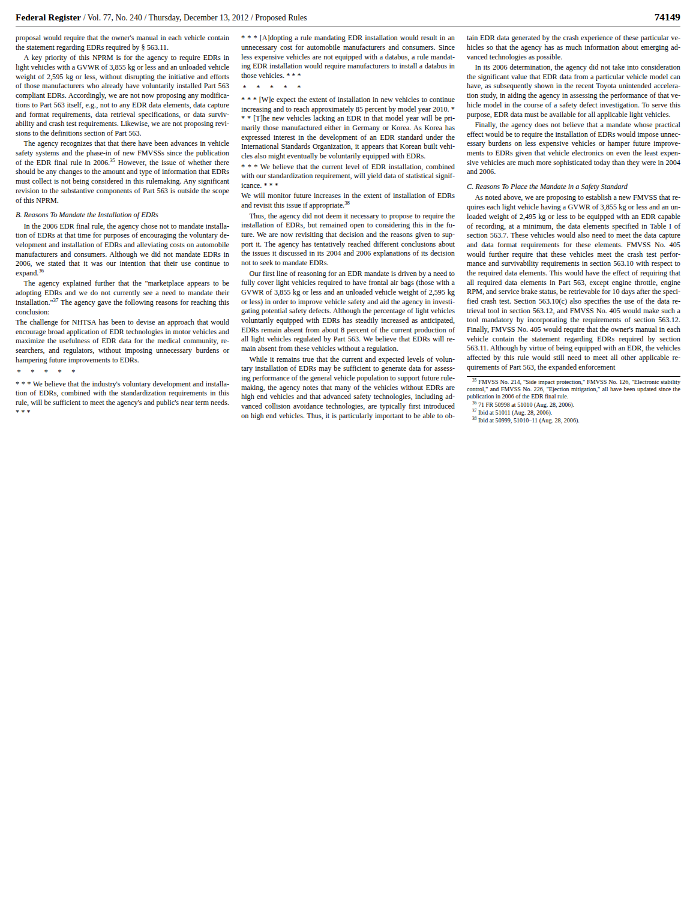Federal Register / Vol. 77, No. 240 / Thursday, December 13, 2012 / Proposed Rules
74149
proposal would require that the owner's manual in each vehicle contain the statement regarding EDRs required by § 563.11.
A key priority of this NPRM is for the agency to require EDRs in light vehicles with a GVWR of 3,855 kg or less and an unloaded vehicle weight of 2,595 kg or less, without disrupting the initiative and efforts of those manufacturers who already have voluntarily installed Part 563 compliant EDRs. Accordingly, we are not now proposing any modifications to Part 563 itself, e.g., not to any EDR data elements, data capture and format requirements, data retrieval specifications, or data survivability and crash test requirements. Likewise, we are not proposing revisions to the definitions section of Part 563.
The agency recognizes that that there have been advances in vehicle safety systems and the phase-in of new FMVSSs since the publication of the EDR final rule in 2006.35 However, the issue of whether there should be any changes to the amount and type of information that EDRs must collect is not being considered in this rulemaking. Any significant revision to the substantive components of Part 563 is outside the scope of this NPRM.
B. Reasons To Mandate the Installation of EDRs
In the 2006 EDR final rule, the agency chose not to mandate installation of EDRs at that time for purposes of encouraging the voluntary development and installation of EDRs and alleviating costs on automobile manufacturers and consumers. Although we did not mandate EDRs in 2006, we stated that it was our intention that their use continue to expand.36
The agency explained further that the "marketplace appears to be adopting EDRs and we do not currently see a need to mandate their installation."37 The agency gave the following reasons for reaching this conclusion:
The challenge for NHTSA has been to devise an approach that would encourage broad application of EDR technologies in motor vehicles and maximize the usefulness of EDR data for the medical community, researchers, and regulators, without imposing unnecessary burdens or hampering future improvements to EDRs.
* * * * *
* * * We believe that the industry's voluntary development and installation of EDRs, combined with the standardization requirements in this rule, will be sufficient to meet the agency's and public's near term needs. * * *
* * * [A]dopting a rule mandating EDR installation would result in an unnecessary cost for automobile manufacturers and consumers. Since less expensive vehicles are not equipped with a databus, a rule mandating EDR installation would require manufacturers to install a databus in those vehicles. * * *
* * * * *
* * * [W]e expect the extent of installation in new vehicles to continue increasing and to reach approximately 85 percent by model year 2010. * * * [T]he new vehicles lacking an EDR in that model year will be primarily those manufactured either in Germany or Korea. As Korea has expressed interest in the development of an EDR standard under the International Standards Organization, it appears that Korean built vehicles also might eventually be voluntarily equipped with EDRs.
* * * We believe that the current level of EDR installation, combined with our standardization requirement, will yield data of statistical significance. * * *
We will monitor future increases in the extent of installation of EDRs and revisit this issue if appropriate.38
Thus, the agency did not deem it necessary to propose to require the installation of EDRs, but remained open to considering this in the future. We are now revisiting that decision and the reasons given to support it. The agency has tentatively reached different conclusions about the issues it discussed in its 2004 and 2006 explanations of its decision not to seek to mandate EDRs.
Our first line of reasoning for an EDR mandate is driven by a need to fully cover light vehicles required to have frontal air bags (those with a GVWR of 3,855 kg or less and an unloaded vehicle weight of 2,595 kg or less) in order to improve vehicle safety and aid the agency in investigating potential safety defects. Although the percentage of light vehicles voluntarily equipped with EDRs has steadily increased as anticipated, EDRs remain absent from about 8 percent of the current production of all light vehicles regulated by Part 563. We believe that EDRs will remain absent from these vehicles without a regulation.
While it remains true that the current and expected levels of voluntary installation of EDRs may be sufficient to generate data for assessing performance of the general vehicle population to support future rulemaking, the agency notes that many of the vehicles without EDRs are high end vehicles and that advanced safety technologies, including advanced collision avoidance technologies, are typically first introduced on high end vehicles. Thus, it is particularly important to be able to obtain EDR data generated by the crash experience of these particular vehicles so that the agency has as much information about emerging advanced technologies as possible.
In its 2006 determination, the agency did not take into consideration the significant value that EDR data from a particular vehicle model can have, as subsequently shown in the recent Toyota unintended acceleration study, in aiding the agency in assessing the performance of that vehicle model in the course of a safety defect investigation. To serve this purpose, EDR data must be available for all applicable light vehicles.
Finally, the agency does not believe that a mandate whose practical effect would be to require the installation of EDRs would impose unnecessary burdens on less expensive vehicles or hamper future improvements to EDRs given that vehicle electronics on even the least expensive vehicles are much more sophisticated today than they were in 2004 and 2006.
C. Reasons To Place the Mandate in a Safety Standard
As noted above, we are proposing to establish a new FMVSS that requires each light vehicle having a GVWR of 3,855 kg or less and an unloaded weight of 2,495 kg or less to be equipped with an EDR capable of recording, at a minimum, the data elements specified in Table I of section 563.7. These vehicles would also need to meet the data capture and data format requirements for these elements. FMVSS No. 405 would further require that these vehicles meet the crash test performance and survivability requirements in section 563.10 with respect to the required data elements. This would have the effect of requiring that all required data elements in Part 563, except engine throttle, engine RPM, and service brake status, be retrievable for 10 days after the specified crash test. Section 563.10(c) also specifies the use of the data retrieval tool in section 563.12, and FMVSS No. 405 would make such a tool mandatory by incorporating the requirements of section 563.12. Finally, FMVSS No. 405 would require that the owner's manual in each vehicle contain the statement regarding EDRs required by section 563.11. Although by virtue of being equipped with an EDR, the vehicles affected by this rule would still need to meet all other applicable requirements of Part 563, the expanded enforcement
35 FMVSS No. 214, "Side impact protection," FMVSS No. 126, "Electronic stability control," and FMVSS No. 226, "Ejection mitigation," all have been updated since the publication in 2006 of the EDR final rule.
36 71 FR 50998 at 51010 (Aug. 28, 2006).
37 Ibid at 51011 (Aug. 28, 2006).
38 Ibid at 50999, 51010–11 (Aug. 28, 2006).